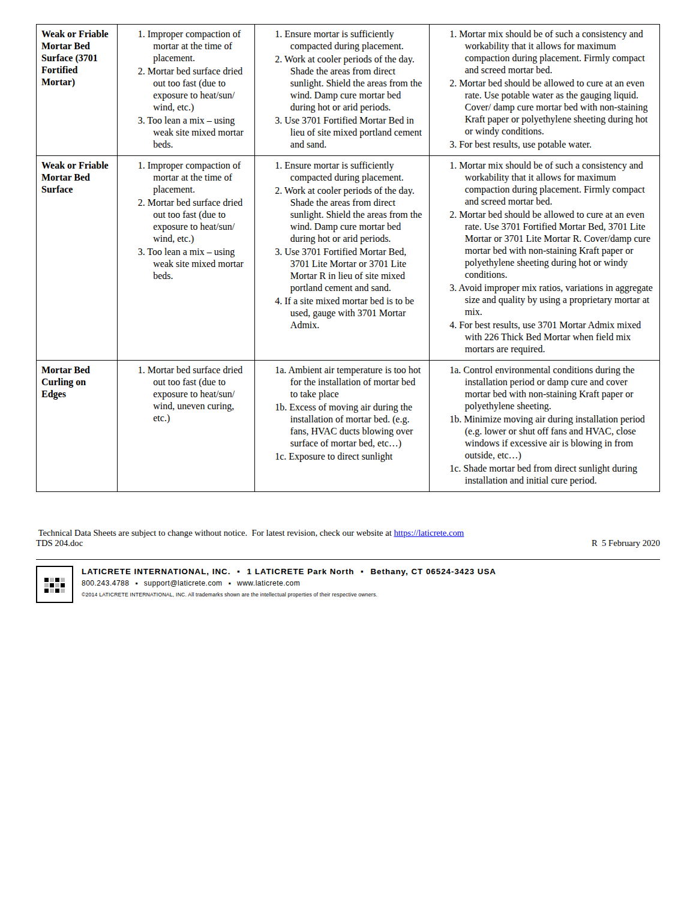| Weak or Friable Mortar Bed Surface (3701 Fortified Mortar) | 1. Improper compaction of mortar at the time of placement. 2. Mortar bed surface dried out too fast (due to exposure to heat/sun/ wind, etc.) 3. Too lean a mix – using weak site mixed mortar beds. | 1. Ensure mortar is sufficiently compacted during placement. 2. Work at cooler periods of the day. Shade the areas from direct sunlight. Shield the areas from the wind. Damp cure mortar bed during hot or arid periods. 3. Use 3701 Fortified Mortar Bed in lieu of site mixed portland cement and sand. | 1. Mortar mix should be of such a consistency and workability that it allows for maximum compaction during placement. Firmly compact and screed mortar bed. 2. Mortar bed should be allowed to cure at an even rate. Use potable water as the gauging liquid. Cover/ damp cure mortar bed with non-staining Kraft paper or polyethylene sheeting during hot or windy conditions. 3. For best results, use potable water. |
| Weak or Friable Mortar Bed Surface | 1. Improper compaction of mortar at the time of placement. 2. Mortar bed surface dried out too fast (due to exposure to heat/sun/ wind, etc.) 3. Too lean a mix – using weak site mixed mortar beds. | 1. Ensure mortar is sufficiently compacted during placement. 2. Work at cooler periods of the day. Shade the areas from direct sunlight. Shield the areas from the wind. Damp cure mortar bed during hot or arid periods. 3. Use 3701 Fortified Mortar Bed, 3701 Lite Mortar or 3701 Lite Mortar R in lieu of site mixed portland cement and sand. 4. If a site mixed mortar bed is to be used, gauge with 3701 Mortar Admix. | 1. Mortar mix should be of such a consistency and workability that it allows for maximum compaction during placement. Firmly compact and screed mortar bed. 2. Mortar bed should be allowed to cure at an even rate. Use 3701 Fortified Mortar Bed, 3701 Lite Mortar or 3701 Lite Mortar R. Cover/damp cure mortar bed with non-staining Kraft paper or polyethylene sheeting during hot or windy conditions. 3. Avoid improper mix ratios, variations in aggregate size and quality by using a proprietary mortar at mix. 4. For best results, use 3701 Mortar Admix mixed with 226 Thick Bed Mortar when field mix mortars are required. |
| Mortar Bed Curling on Edges | 1. Mortar bed surface dried out too fast (due to exposure to heat/sun/ wind, uneven curing, etc.) | 1a. Ambient air temperature is too hot for the installation of mortar bed to take place 1b. Excess of moving air during the installation of mortar bed. (e.g. fans, HVAC ducts blowing over surface of mortar bed, etc…) 1c. Exposure to direct sunlight | 1a. Control environmental conditions during the installation period or damp cure and cover mortar bed with non-staining Kraft paper or polyethylene sheeting. 1b. Minimize moving air during installation period (e.g. lower or shut off fans and HVAC, close windows if excessive air is blowing in from outside, etc…) 1c. Shade mortar bed from direct sunlight during installation and initial cure period. |
Technical Data Sheets are subject to change without notice. For latest revision, check our website at https://laticrete.com
TDS 204.doc R 5 February 2020
LATICRETE INTERNATIONAL, INC. ▪ 1 LATICRETE Park North ▪ Bethany, CT 06524-3423 USA
800.243.4788 ▪ support@laticrete.com ▪ www.laticrete.com
©2014 LATICRETE INTERNATIONAL, INC. All trademarks shown are the intellectual properties of their respective owners.